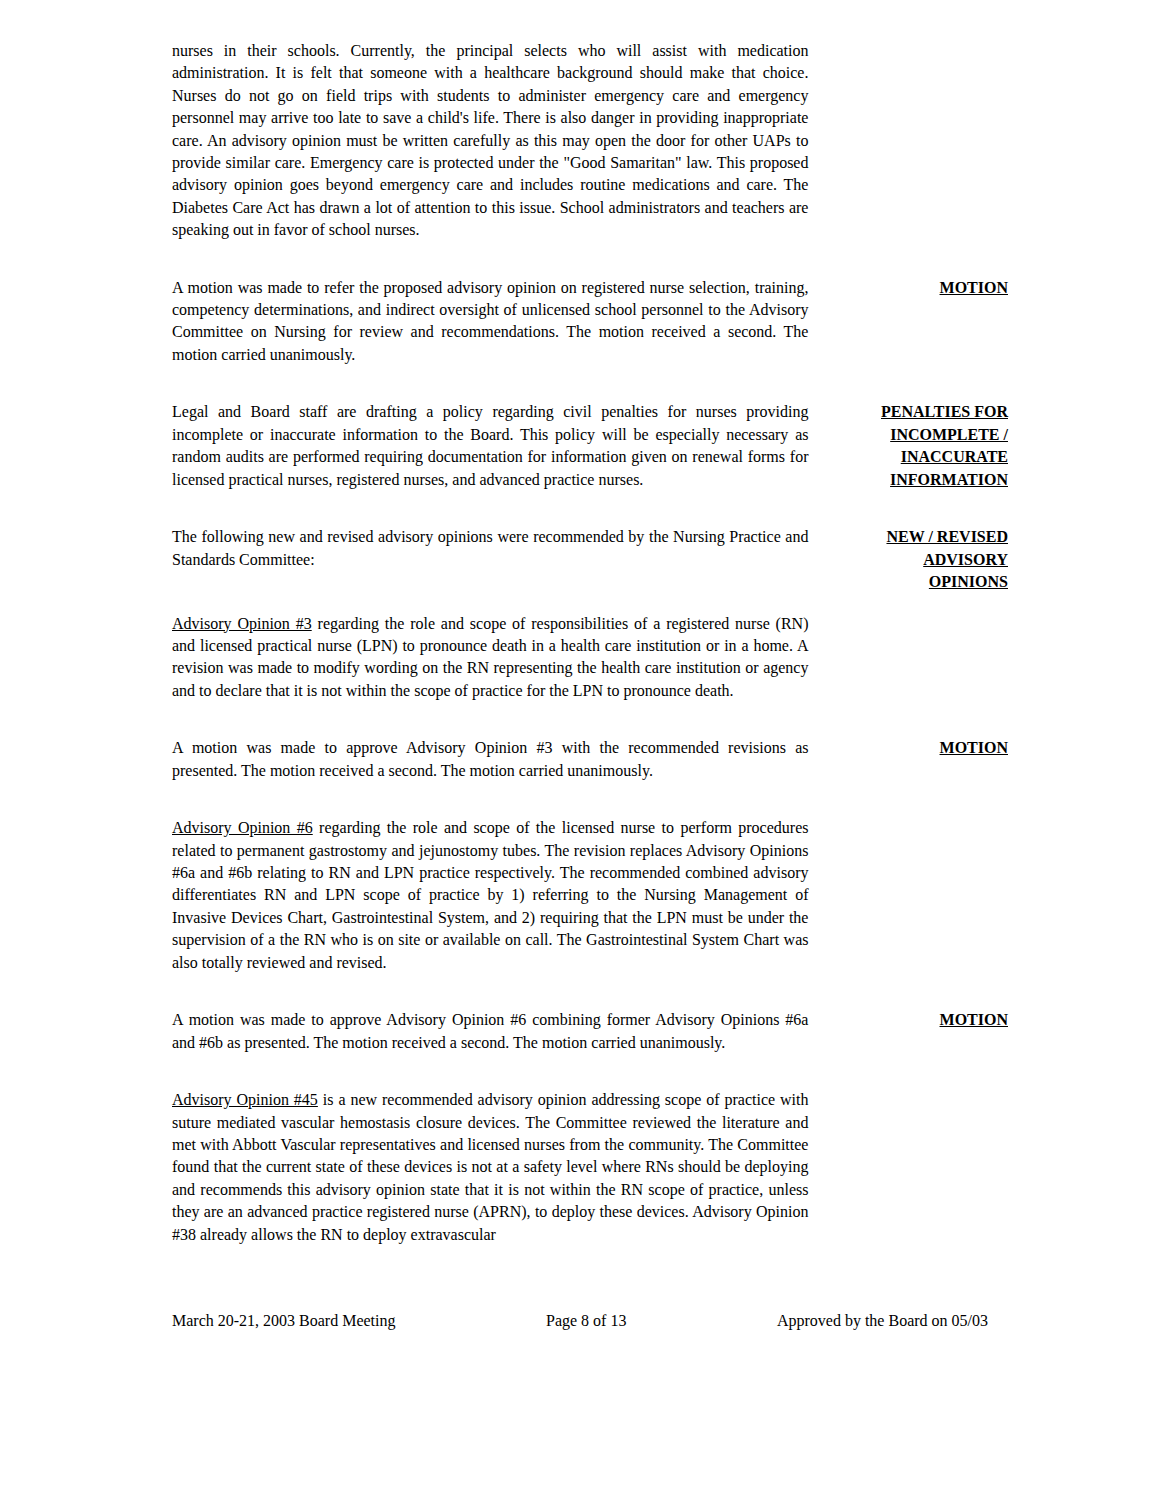nurses in their schools. Currently, the principal selects who will assist with medication administration. It is felt that someone with a healthcare background should make that choice. Nurses do not go on field trips with students to administer emergency care and emergency personnel may arrive too late to save a child's life. There is also danger in providing inappropriate care. An advisory opinion must be written carefully as this may open the door for other UAPs to provide similar care. Emergency care is protected under the "Good Samaritan" law. This proposed advisory opinion goes beyond emergency care and includes routine medications and care. The Diabetes Care Act has drawn a lot of attention to this issue. School administrators and teachers are speaking out in favor of school nurses.
A motion was made to refer the proposed advisory opinion on registered nurse selection, training, competency determinations, and indirect oversight of unlicensed school personnel to the Advisory Committee on Nursing for review and recommendations. The motion received a second. The motion carried unanimously.
MOTION
Legal and Board staff are drafting a policy regarding civil penalties for nurses providing incomplete or inaccurate information to the Board. This policy will be especially necessary as random audits are performed requiring documentation for information given on renewal forms for licensed practical nurses, registered nurses, and advanced practice nurses.
PENALTIES FOR INCOMPLETE / INACCURATE INFORMATION
The following new and revised advisory opinions were recommended by the Nursing Practice and Standards Committee:
NEW / REVISED ADVISORY OPINIONS
Advisory Opinion #3 regarding the role and scope of responsibilities of a registered nurse (RN) and licensed practical nurse (LPN) to pronounce death in a health care institution or in a home. A revision was made to modify wording on the RN representing the health care institution or agency and to declare that it is not within the scope of practice for the LPN to pronounce death.
A motion was made to approve Advisory Opinion #3 with the recommended revisions as presented. The motion received a second. The motion carried unanimously.
MOTION
Advisory Opinion #6 regarding the role and scope of the licensed nurse to perform procedures related to permanent gastrostomy and jejunostomy tubes. The revision replaces Advisory Opinions #6a and #6b relating to RN and LPN practice respectively. The recommended combined advisory differentiates RN and LPN scope of practice by 1) referring to the Nursing Management of Invasive Devices Chart, Gastrointestinal System, and 2) requiring that the LPN must be under the supervision of a the RN who is on site or available on call. The Gastrointestinal System Chart was also totally reviewed and revised.
A motion was made to approve Advisory Opinion #6 combining former Advisory Opinions #6a and #6b as presented. The motion received a second. The motion carried unanimously.
MOTION
Advisory Opinion #45 is a new recommended advisory opinion addressing scope of practice with suture mediated vascular hemostasis closure devices. The Committee reviewed the literature and met with Abbott Vascular representatives and licensed nurses from the community. The Committee found that the current state of these devices is not at a safety level where RNs should be deploying and recommends this advisory opinion state that it is not within the RN scope of practice, unless they are an advanced practice registered nurse (APRN), to deploy these devices. Advisory Opinion #38 already allows the RN to deploy extravascular
March 20-21, 2003 Board Meeting Page 8 of 13 Approved by the Board on 05/03